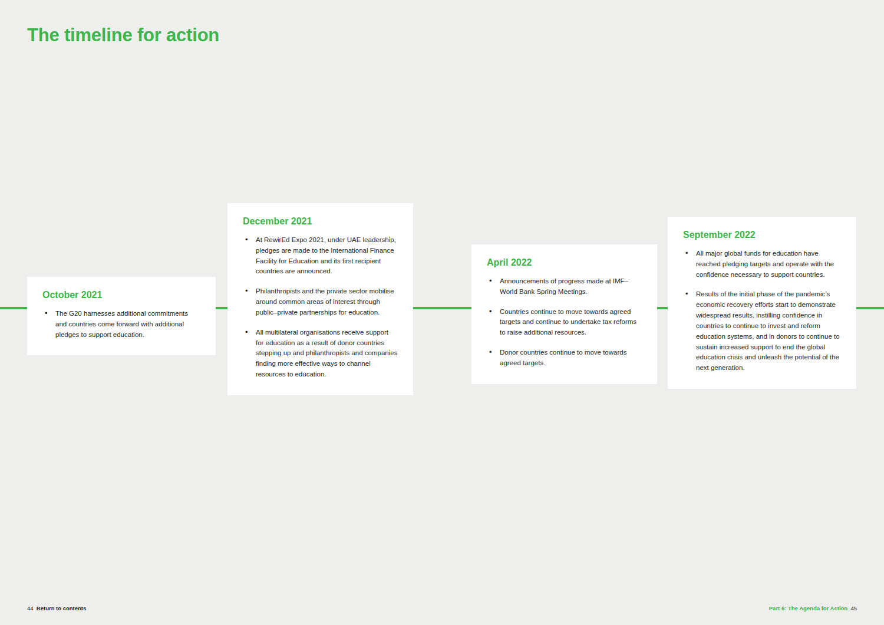The timeline for action
October 2021
The G20 harnesses additional commitments and countries come forward with additional pledges to support education.
December 2021
At RewirEd Expo 2021, under UAE leadership, pledges are made to the International Finance Facility for Education and its first recipient countries are announced.
Philanthropists and the private sector mobilise around common areas of interest through public–private partnerships for education.
All multilateral organisations receive support for education as a result of donor countries stepping up and philanthropists and companies finding more effective ways to channel resources to education.
April 2022
Announcements of progress made at IMF–World Bank Spring Meetings.
Countries continue to move towards agreed targets and continue to undertake tax reforms to raise additional resources.
Donor countries continue to move towards agreed targets.
September 2022
All major global funds for education have reached pledging targets and operate with the confidence necessary to support countries.
Results of the initial phase of the pandemic’s economic recovery efforts start to demonstrate widespread results, instilling confidence in countries to continue to invest and reform education systems, and in donors to continue to sustain increased support to end the global education crisis and unleash the potential of the next generation.
44 Return to contents
Part 6: The Agenda for Action 45